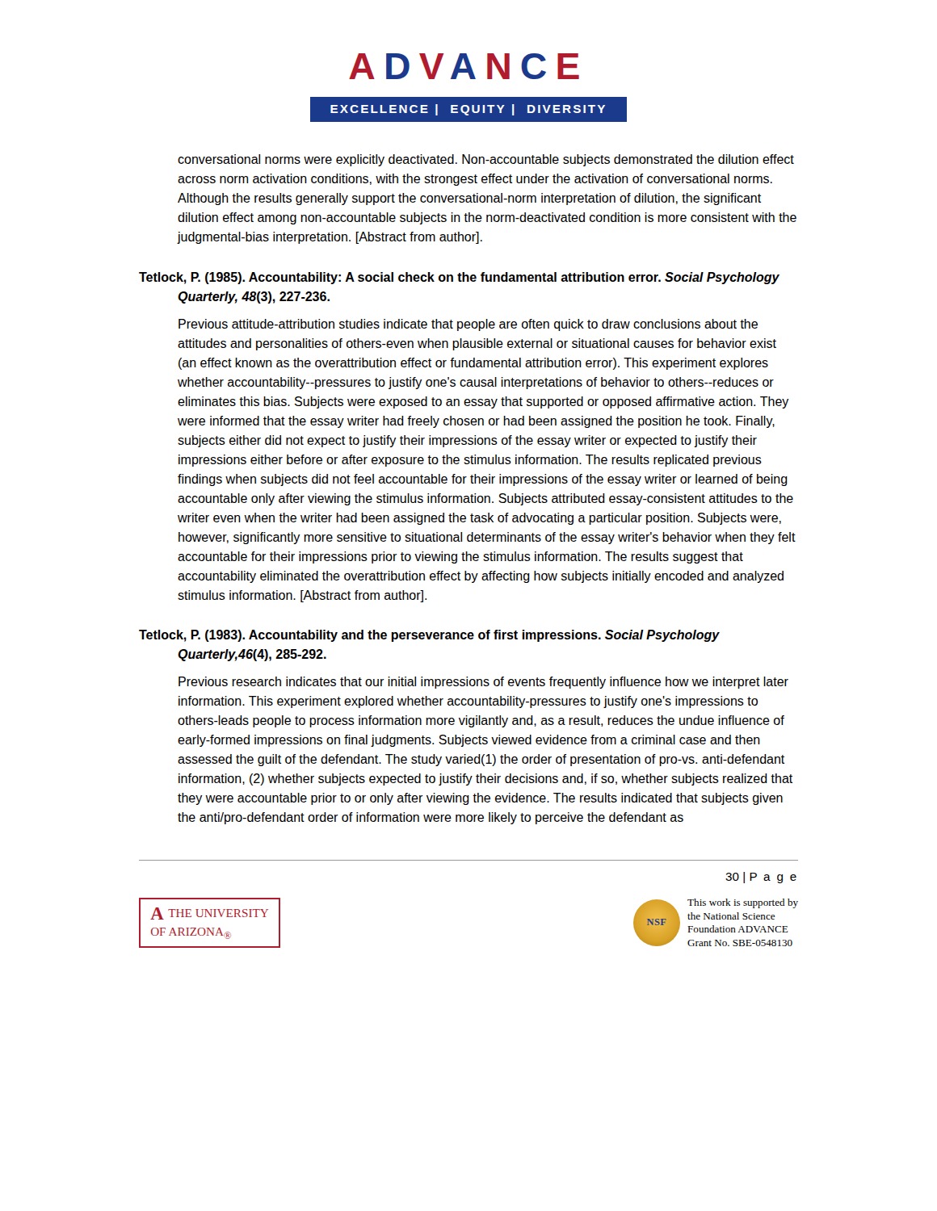ADVANCE
EXCELLENCE | EQUITY | DIVERSITY
conversational norms were explicitly deactivated. Non-accountable subjects demonstrated the dilution effect across norm activation conditions, with the strongest effect under the activation of conversational norms. Although the results generally support the conversational-norm interpretation of dilution, the significant dilution effect among non-accountable subjects in the norm-deactivated condition is more consistent with the judgmental-bias interpretation. [Abstract from author].
Tetlock, P. (1985). Accountability: A social check on the fundamental attribution error. Social Psychology Quarterly, 48(3), 227-236.
Previous attitude-attribution studies indicate that people are often quick to draw conclusions about the attitudes and personalities of others-even when plausible external or situational causes for behavior exist (an effect known as the overattribution effect or fundamental attribution error). This experiment explores whether accountability--pressures to justify one's causal interpretations of behavior to others--reduces or eliminates this bias. Subjects were exposed to an essay that supported or opposed affirmative action. They were informed that the essay writer had freely chosen or had been assigned the position he took. Finally, subjects either did not expect to justify their impressions of the essay writer or expected to justify their impressions either before or after exposure to the stimulus information. The results replicated previous findings when subjects did not feel accountable for their impressions of the essay writer or learned of being accountable only after viewing the stimulus information. Subjects attributed essay-consistent attitudes to the writer even when the writer had been assigned the task of advocating a particular position. Subjects were, however, significantly more sensitive to situational determinants of the essay writer's behavior when they felt accountable for their impressions prior to viewing the stimulus information. The results suggest that accountability eliminated the overattribution effect by affecting how subjects initially encoded and analyzed stimulus information. [Abstract from author].
Tetlock, P. (1983). Accountability and the perseverance of first impressions. Social Psychology Quarterly,46(4), 285-292.
Previous research indicates that our initial impressions of events frequently influence how we interpret later information. This experiment explored whether accountability-pressures to justify one's impressions to others-leads people to process information more vigilantly and, as a result, reduces the undue influence of early-formed impressions on final judgments. Subjects viewed evidence from a criminal case and then assessed the guilt of the defendant. The study varied(1) the order of presentation of pro-vs. anti-defendant information, (2) whether subjects expected to justify their decisions and, if so, whether subjects realized that they were accountable prior to or only after viewing the evidence. The results indicated that subjects given the anti/pro-defendant order of information were more likely to perceive the defendant as
30 | P a g e
ATHE UNIVERSITY
OF ARIZONA®
NSF
This work is supported by
the National Science
Foundation ADVANCE
Grant No. SBE-0548130